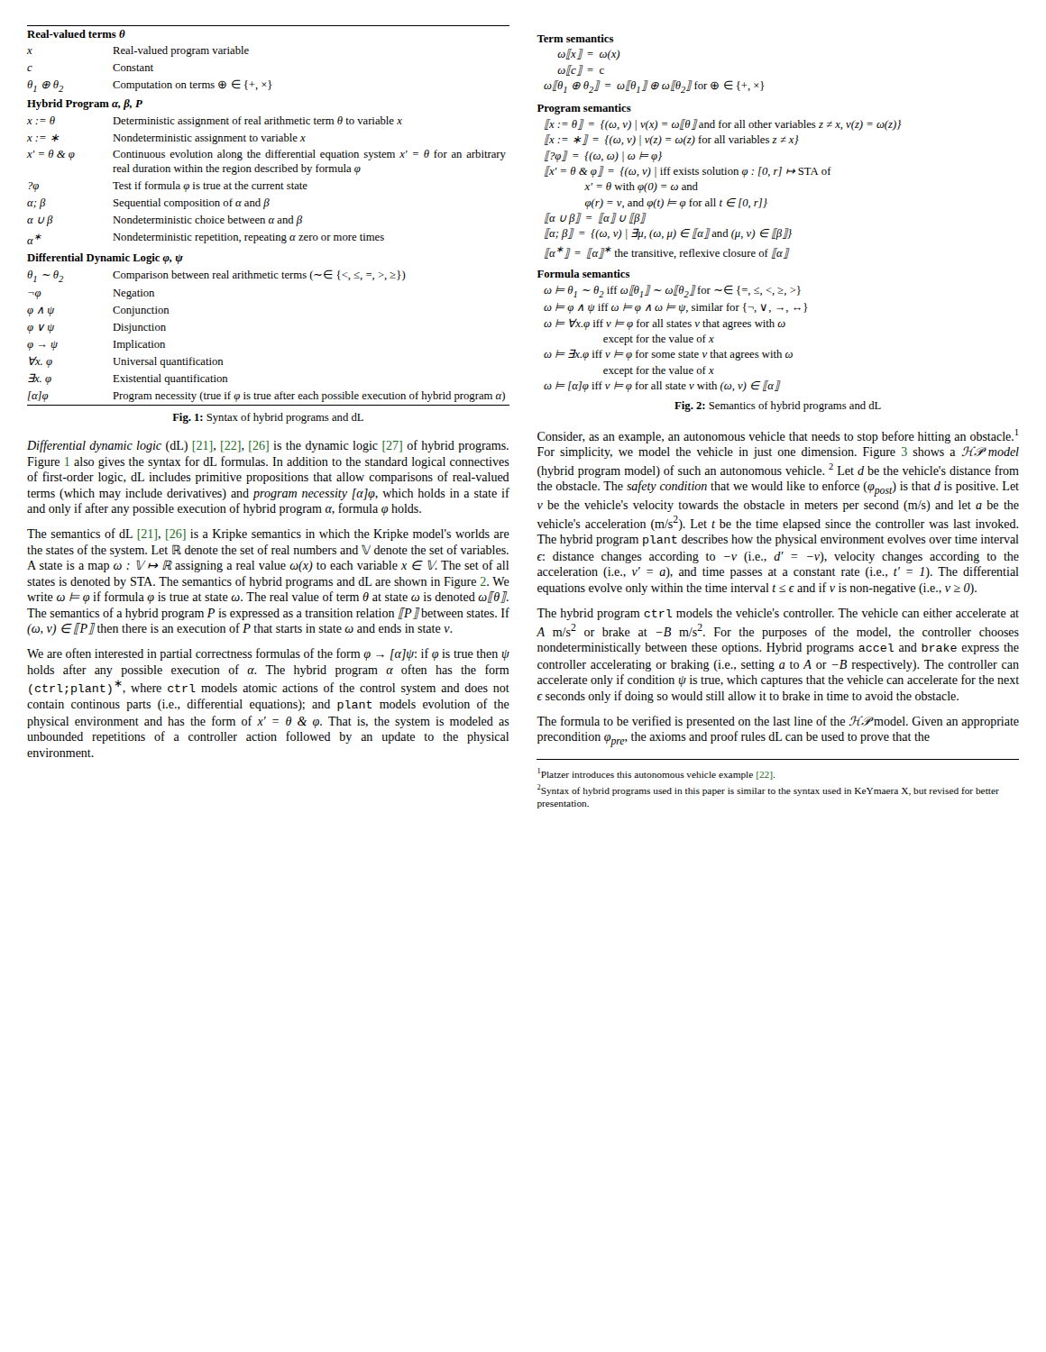| Real-valued terms θ |
| x | Real-valued program variable |
| c | Constant |
| θ 1 ⊕ θ 2 | Computation on terms ⊕ ∈ {+, ×} |
| Hybrid Program α, β, P |
| x := θ | Deterministic assignment of real arithmetic term θ to variable x |
| x := ∗ | Nondeterministic assignment to variable x |
| x′ = θ & φ | Continuous evolution along the differential equation system x′ = θ for an arbitrary real duration within the region described by formula φ |
| ?φ | Test if formula φ is true at the current state |
| α; β | Sequential composition of α and β |
| α ∪ β | Nondeterministic choice between α and β |
| α ∗ | Nondeterministic repetition, repeating α zero or more times |
| Differential Dynamic Logic φ, ψ |
| θ 1 ∼ θ 2 | Comparison between real arithmetic terms (∼∈ {<, ≤, =, >, ≥}) |
| ¬φ | Negation |
| φ ∧ ψ | Conjunction |
| φ ∨ ψ | Disjunction |
| φ → ψ | Implication |
| ∀x. φ | Universal quantification |
| ∃x. φ | Existential quantification |
| [α]φ | Program necessity (true if φ is true after each possible execution of hybrid program α ) |
Fig. 1: Syntax of hybrid programs and dL
Differential dynamic logic (dL) [21], [22], [26] is the dynamic logic [27] of hybrid programs. Figure 1 also gives the syntax for dL formulas. In addition to the standard logical connectives of first-order logic, dL includes primitive propositions that allow comparisons of real-valued terms (which may include derivatives) and program necessity [α]φ, which holds in a state if and only if after any possible execution of hybrid program α, formula φ holds.
The semantics of dL [21], [26] is a Kripke semantics in which the Kripke model's worlds are the states of the system. Let ℝ denote the set of real numbers and 𝕍 denote the set of variables. A state is a map ω : 𝕍 ↦ ℝ assigning a real value ω(x) to each variable x ∈ 𝕍. The set of all states is denoted by STA. The semantics of hybrid programs and dL are shown in Figure 2. We write ω ⊨ φ if formula φ is true at state ω. The real value of term θ at state ω is denoted ω⟦θ⟧. The semantics of a hybrid program P is expressed as a transition relation ⟦P⟧ between states. If (ω, ν) ∈ ⟦P⟧ then there is an execution of P that starts in state ω and ends in state ν.
We are often interested in partial correctness formulas of the form φ → [α]ψ: if φ is true then ψ holds after any possible execution of α. The hybrid program α often has the form (ctrl;plant)∗, where ctrl models atomic actions of the control system and does not contain continous parts (i.e., differential equations); and plant models evolution of the physical environment and has the form of x′ = θ & φ. That is, the system is modeled as unbounded repetitions of a controller action followed by an update to the physical environment.
Term semantics
ω⟦x⟧ = ω(x) ω⟦c⟧ = c ω⟦θ1 ⊕ θ2⟧ = ω⟦θ1⟧ ⊕ ω⟦θ2⟧ for ⊕ ∈ {+, ×}
Program semantics
⟦x := θ⟧ = {(ω, ν) | ν(x) = ω⟦θ⟧ and for all other variables z ≠ x, ν(z) = ω(z)} ⟦x := ∗⟧ = {(ω, ν) | ν(z) = ω(z) for all variables z ≠ x} ⟦?φ⟧ = {(ω, ω) | ω ⊨ φ} ⟦x′ = θ & φ⟧ = {(ω, ν) | iff exists solution φ : [0, r] ↦ STA of x′ = θ with φ(0) = ω and φ(r) = ν, and φ(t) ⊨ φ for all t ∈ [0, r]} ⟦α ∪ β⟧ = ⟦α⟧ ∪ ⟦β⟧ ⟦α; β⟧ = {(ω, ν) | ∃μ, (ω, μ) ∈ ⟦α⟧ and (μ, ν) ∈ ⟦β⟧} ⟦α∗⟧ = ⟦α⟧∗ the transitive, reflexive closure of ⟦α⟧
Formula semantics
ω ⊨ θ1 ∼ θ2 iff ω⟦θ1⟧ ∼ ω⟦θ2⟧ for ∼∈ {=, ≤, <, ≥, >} ω ⊨ φ ∧ ψ iff ω ⊨ φ ∧ ω ⊨ ψ, similar for {¬, ∨, →, ↔} ω ⊨ ∀x.φ iff ν ⊨ φ for all states ν that agrees with ω except for the value of x ω ⊨ ∃x.φ iff ν ⊨ φ for some state ν that agrees with ω except for the value of x ω ⊨ [α]φ iff ν ⊨ φ for all state ν with (ω, ν) ∈ ⟦α⟧
Fig. 2: Semantics of hybrid programs and dL
Consider, as an example, an autonomous vehicle that needs to stop before hitting an obstacle.1 For simplicity, we model the vehicle in just one dimension. Figure 3 shows a ℋ𝒫 model (hybrid program model) of such an autonomous vehicle. 2 Let d be the vehicle's distance from the obstacle. The safety condition that we would like to enforce (φpost) is that d is positive. Let v be the vehicle's velocity towards the obstacle in meters per second (m/s) and let a be the vehicle's acceleration (m/s2). Let t be the time elapsed since the controller was last invoked. The hybrid program plant describes how the physical environment evolves over time interval ϵ: distance changes according to −v (i.e., d′ = −v), velocity changes according to the acceleration (i.e., v′ = a), and time passes at a constant rate (i.e., t′ = 1). The differential equations evolve only within the time interval t ≤ ϵ and if v is non-negative (i.e., v ≥ 0).
The hybrid program ctrl models the vehicle's controller. The vehicle can either accelerate at A m/s2 or brake at −B m/s2. For the purposes of the model, the controller chooses nondeterministically between these options. Hybrid programs accel and brake express the controller accelerating or braking (i.e., setting a to A or −B respectively). The controller can accelerate only if condition ψ is true, which captures that the vehicle can accelerate for the next ϵ seconds only if doing so would still allow it to brake in time to avoid the obstacle.
The formula to be verified is presented on the last line of the ℋ𝒫 model. Given an appropriate precondition φpre, the axioms and proof rules dL can be used to prove that the
1Platzer introduces this autonomous vehicle example [22].
2Syntax of hybrid programs used in this paper is similar to the syntax used in KeYmaera X, but revised for better presentation.